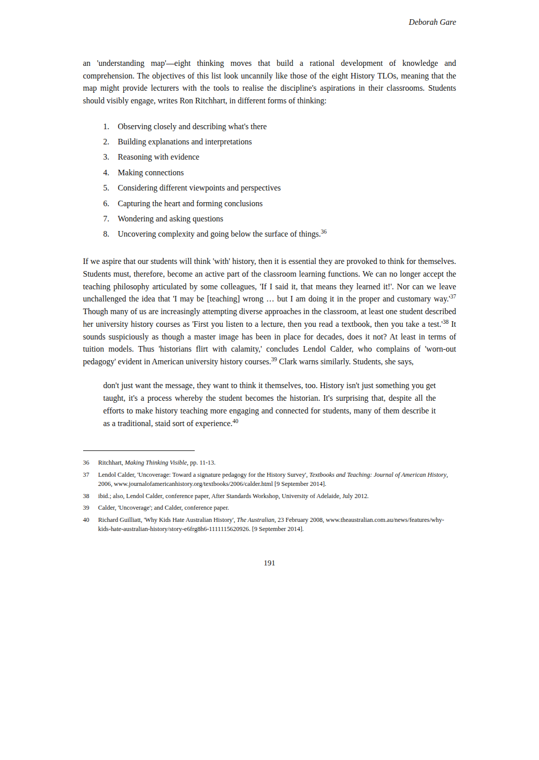Deborah Gare
an 'understanding map'—eight thinking moves that build a rational development of knowledge and comprehension. The objectives of this list look uncannily like those of the eight History TLOs, meaning that the map might provide lecturers with the tools to realise the discipline's aspirations in their classrooms. Students should visibly engage, writes Ron Ritchhart, in different forms of thinking:
Observing closely and describing what's there
Building explanations and interpretations
Reasoning with evidence
Making connections
Considering different viewpoints and perspectives
Capturing the heart and forming conclusions
Wondering and asking questions
Uncovering complexity and going below the surface of things.36
If we aspire that our students will think 'with' history, then it is essential they are provoked to think for themselves. Students must, therefore, become an active part of the classroom learning functions. We can no longer accept the teaching philosophy articulated by some colleagues, 'If I said it, that means they learned it!'. Nor can we leave unchallenged the idea that 'I may be [teaching] wrong … but I am doing it in the proper and customary way.'37 Though many of us are increasingly attempting diverse approaches in the classroom, at least one student described her university history courses as 'First you listen to a lecture, then you read a textbook, then you take a test.'38 It sounds suspiciously as though a master image has been in place for decades, does it not? At least in terms of tuition models. Thus 'historians flirt with calamity,' concludes Lendol Calder, who complains of 'worn-out pedagogy' evident in American university history courses.39 Clark warns similarly. Students, she says,
don't just want the message, they want to think it themselves, too. History isn't just something you get taught, it's a process whereby the student becomes the historian. It's surprising that, despite all the efforts to make history teaching more engaging and connected for students, many of them describe it as a traditional, staid sort of experience.40
36 Ritchhart, Making Thinking Visible, pp. 11-13.
37 Lendol Calder, 'Uncoverage: Toward a signature pedagogy for the History Survey', Textbooks and Teaching: Journal of American History, 2006, www.journalofamericanhistory.org/textbooks/2006/calder.html [9 September 2014].
38ibid.; also, Lendol Calder, conference paper, After Standards Workshop, University of Adelaide, July 2012.
39 Calder, 'Uncoverage'; and Calder, conference paper.
40 Richard Guilliatt, 'Why Kids Hate Australian History', The Australian, 23 February 2008, www.theaustralian.com.au/news/features/why-kids-hate-australian-history/story-e6frg8h6-1111115620926. [9 September 2014].
191